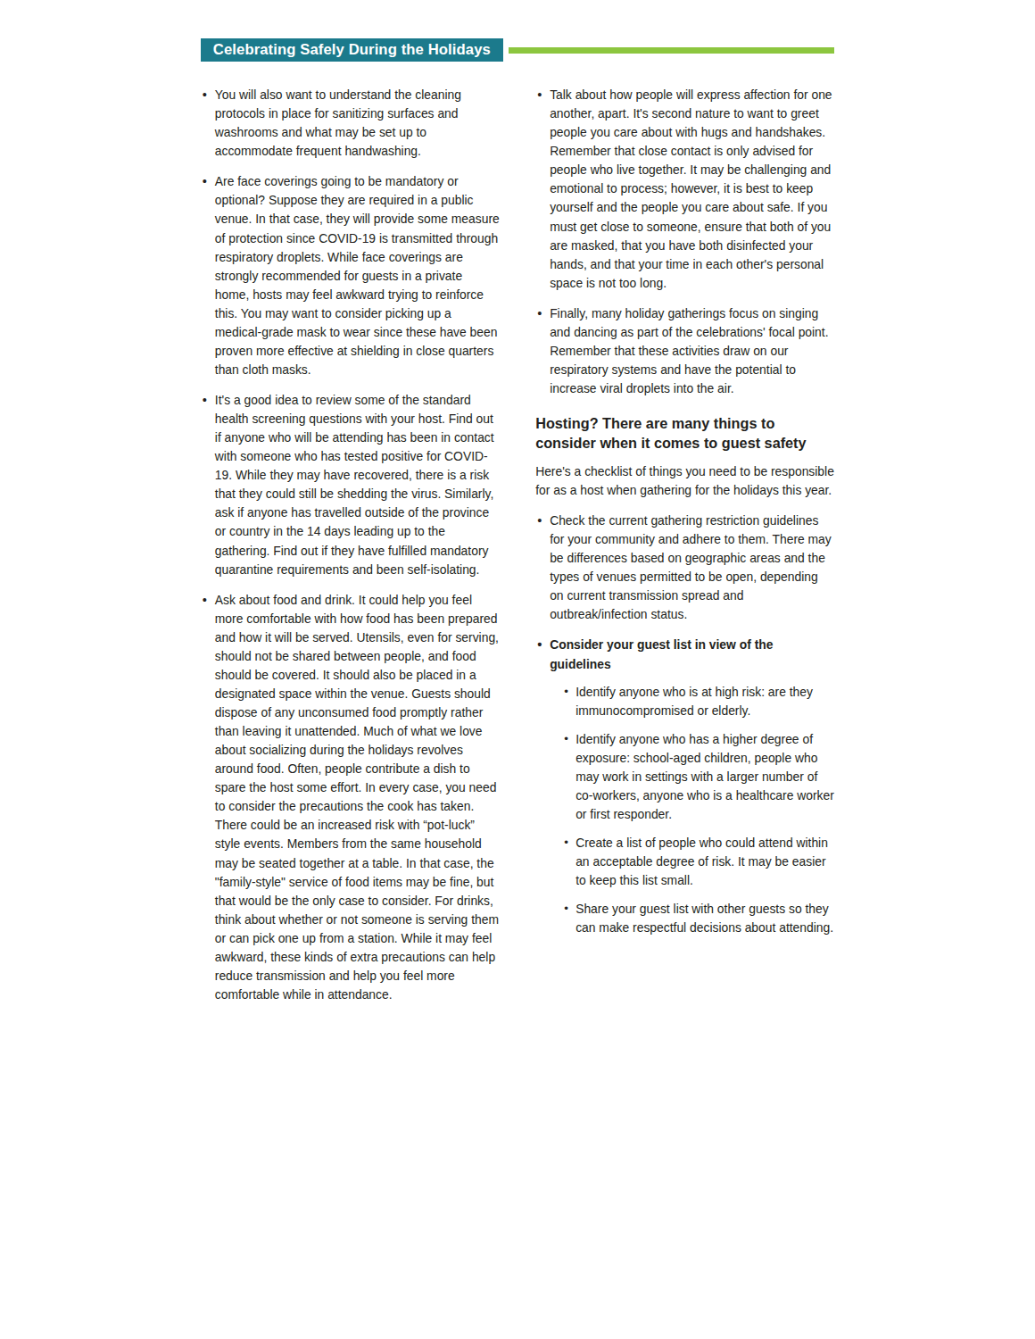Celebrating Safely During the Holidays
You will also want to understand the cleaning protocols in place for sanitizing surfaces and washrooms and what may be set up to accommodate frequent handwashing.
Are face coverings going to be mandatory or optional? Suppose they are required in a public venue. In that case, they will provide some measure of protection since COVID-19 is transmitted through respiratory droplets. While face coverings are strongly recommended for guests in a private home, hosts may feel awkward trying to reinforce this. You may want to consider picking up a medical-grade mask to wear since these have been proven more effective at shielding in close quarters than cloth masks.
It's a good idea to review some of the standard health screening questions with your host. Find out if anyone who will be attending has been in contact with someone who has tested positive for COVID-19. While they may have recovered, there is a risk that they could still be shedding the virus. Similarly, ask if anyone has travelled outside of the province or country in the 14 days leading up to the gathering. Find out if they have fulfilled mandatory quarantine requirements and been self-isolating.
Ask about food and drink. It could help you feel more comfortable with how food has been prepared and how it will be served. Utensils, even for serving, should not be shared between people, and food should be covered. It should also be placed in a designated space within the venue. Guests should dispose of any unconsumed food promptly rather than leaving it unattended. Much of what we love about socializing during the holidays revolves around food. Often, people contribute a dish to spare the host some effort. In every case, you need to consider the precautions the cook has taken. There could be an increased risk with “pot-luck” style events. Members from the same household may be seated together at a table. In that case, the "family-style" service of food items may be fine, but that would be the only case to consider. For drinks, think about whether or not someone is serving them or can pick one up from a station. While it may feel awkward, these kinds of extra precautions can help reduce transmission and help you feel more comfortable while in attendance.
Talk about how people will express affection for one another, apart. It's second nature to want to greet people you care about with hugs and handshakes. Remember that close contact is only advised for people who live together. It may be challenging and emotional to process; however, it is best to keep yourself and the people you care about safe. If you must get close to someone, ensure that both of you are masked, that you have both disinfected your hands, and that your time in each other's personal space is not too long.
Finally, many holiday gatherings focus on singing and dancing as part of the celebrations' focal point. Remember that these activities draw on our respiratory systems and have the potential to increase viral droplets into the air.
Hosting? There are many things to consider when it comes to guest safety
Here's a checklist of things you need to be responsible for as a host when gathering for the holidays this year.
Check the current gathering restriction guidelines for your community and adhere to them. There may be differences based on geographic areas and the types of venues permitted to be open, depending on current transmission spread and outbreak/infection status.
Consider your guest list in view of the guidelines
Identify anyone who is at high risk: are they immunocompromised or elderly.
Identify anyone who has a higher degree of exposure: school-aged children, people who may work in settings with a larger number of co-workers, anyone who is a healthcare worker or first responder.
Create a list of people who could attend within an acceptable degree of risk. It may be easier to keep this list small.
Share your guest list with other guests so they can make respectful decisions about attending.